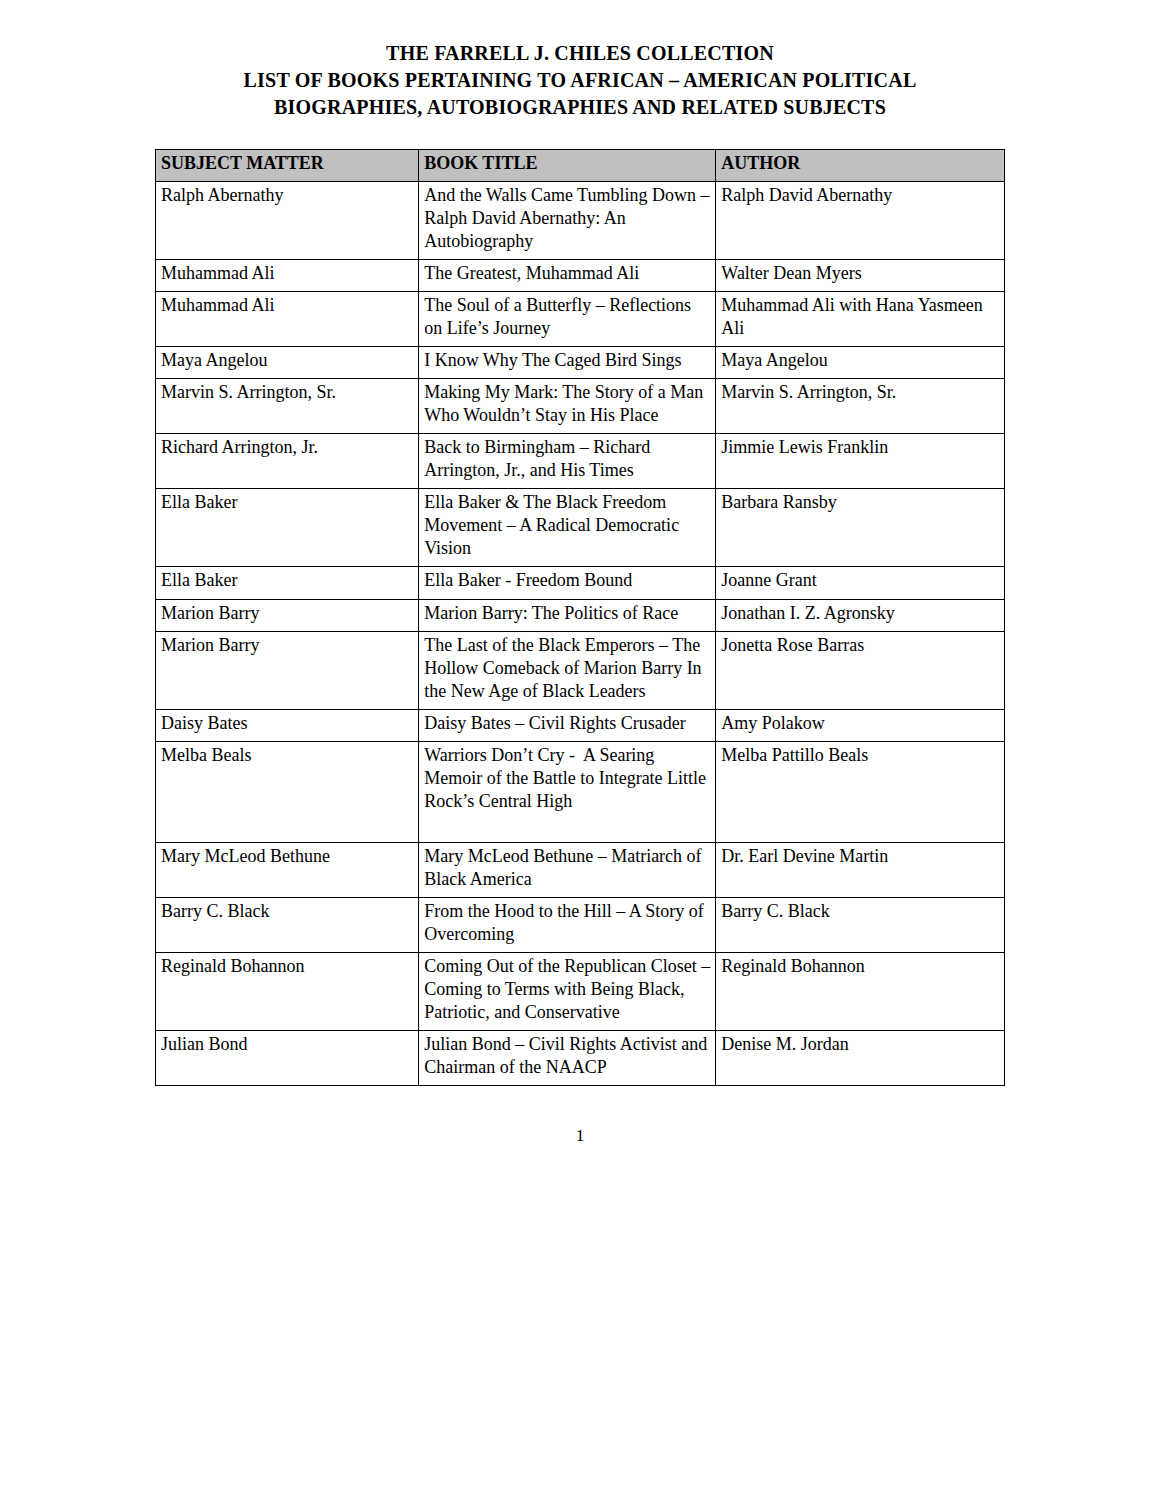THE FARRELL J. CHILES COLLECTION LIST OF BOOKS PERTAINING TO AFRICAN – AMERICAN POLITICAL BIOGRAPHIES, AUTOBIOGRAPHIES AND RELATED SUBJECTS
| SUBJECT MATTER | BOOK TITLE | AUTHOR |
| --- | --- | --- |
| Ralph Abernathy | And the Walls Came Tumbling Down – Ralph David Abernathy: An Autobiography | Ralph David Abernathy |
| Muhammad Ali | The Greatest, Muhammad Ali | Walter Dean Myers |
| Muhammad Ali | The Soul of a Butterfly – Reflections on Life’s Journey | Muhammad Ali with Hana Yasmeen Ali |
| Maya Angelou | I Know Why The Caged Bird Sings | Maya Angelou |
| Marvin S. Arrington, Sr. | Making My Mark: The Story of a Man Who Wouldn’t Stay in His Place | Marvin S. Arrington, Sr. |
| Richard Arrington, Jr. | Back to Birmingham – Richard Arrington, Jr., and His Times | Jimmie Lewis Franklin |
| Ella Baker | Ella Baker & The Black Freedom Movement – A Radical Democratic Vision | Barbara Ransby |
| Ella Baker | Ella Baker - Freedom Bound | Joanne Grant |
| Marion Barry | Marion Barry: The Politics of Race | Jonathan I. Z. Agronsky |
| Marion Barry | The Last of the Black Emperors – The Hollow Comeback of Marion Barry In the New Age of Black Leaders | Jonetta Rose Barras |
| Daisy Bates | Daisy Bates – Civil Rights Crusader | Amy Polakow |
| Melba Beals | Warriors Don’t Cry - A Searing Memoir of the Battle to Integrate Little Rock’s Central High | Melba Pattillo Beals |
| Mary McLeod Bethune | Mary McLeod Bethune – Matriarch of Black America | Dr. Earl Devine Martin |
| Barry C. Black | From the Hood to the Hill – A Story of Overcoming | Barry C. Black |
| Reginald Bohannon | Coming Out of the Republican Closet – Coming to Terms with Being Black, Patriotic, and Conservative | Reginald Bohannon |
| Julian Bond | Julian Bond – Civil Rights Activist and Chairman of the NAACP | Denise M. Jordan |
1